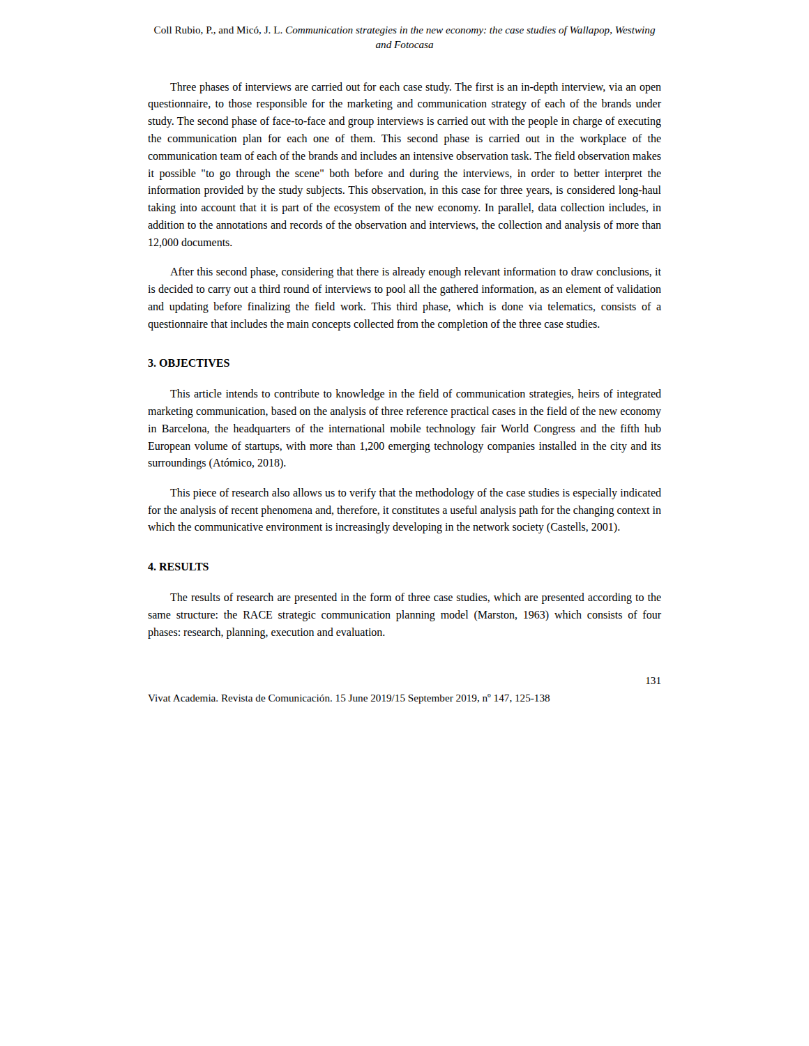Coll Rubio, P., and Micó, J. L. Communication strategies in the new economy: the case studies of Wallapop, Westwing and Fotocasa
Three phases of interviews are carried out for each case study. The first is an in-depth interview, via an open questionnaire, to those responsible for the marketing and communication strategy of each of the brands under study. The second phase of face-to-face and group interviews is carried out with the people in charge of executing the communication plan for each one of them. This second phase is carried out in the workplace of the communication team of each of the brands and includes an intensive observation task. The field observation makes it possible "to go through the scene" both before and during the interviews, in order to better interpret the information provided by the study subjects. This observation, in this case for three years, is considered long-haul taking into account that it is part of the ecosystem of the new economy. In parallel, data collection includes, in addition to the annotations and records of the observation and interviews, the collection and analysis of more than 12,000 documents.
After this second phase, considering that there is already enough relevant information to draw conclusions, it is decided to carry out a third round of interviews to pool all the gathered information, as an element of validation and updating before finalizing the field work. This third phase, which is done via telematics, consists of a questionnaire that includes the main concepts collected from the completion of the three case studies.
3. OBJECTIVES
This article intends to contribute to knowledge in the field of communication strategies, heirs of integrated marketing communication, based on the analysis of three reference practical cases in the field of the new economy in Barcelona, the headquarters of the international mobile technology fair World Congress and the fifth hub European volume of startups, with more than 1,200 emerging technology companies installed in the city and its surroundings (Atómico, 2018).
This piece of research also allows us to verify that the methodology of the case studies is especially indicated for the analysis of recent phenomena and, therefore, it constitutes a useful analysis path for the changing context in which the communicative environment is increasingly developing in the network society (Castells, 2001).
4. RESULTS
The results of research are presented in the form of three case studies, which are presented according to the same structure: the RACE strategic communication planning model (Marston, 1963) which consists of four phases: research, planning, execution and evaluation.
131
Vivat Academia. Revista de Comunicación. 15 June 2019/15 September 2019, nº 147, 125-138